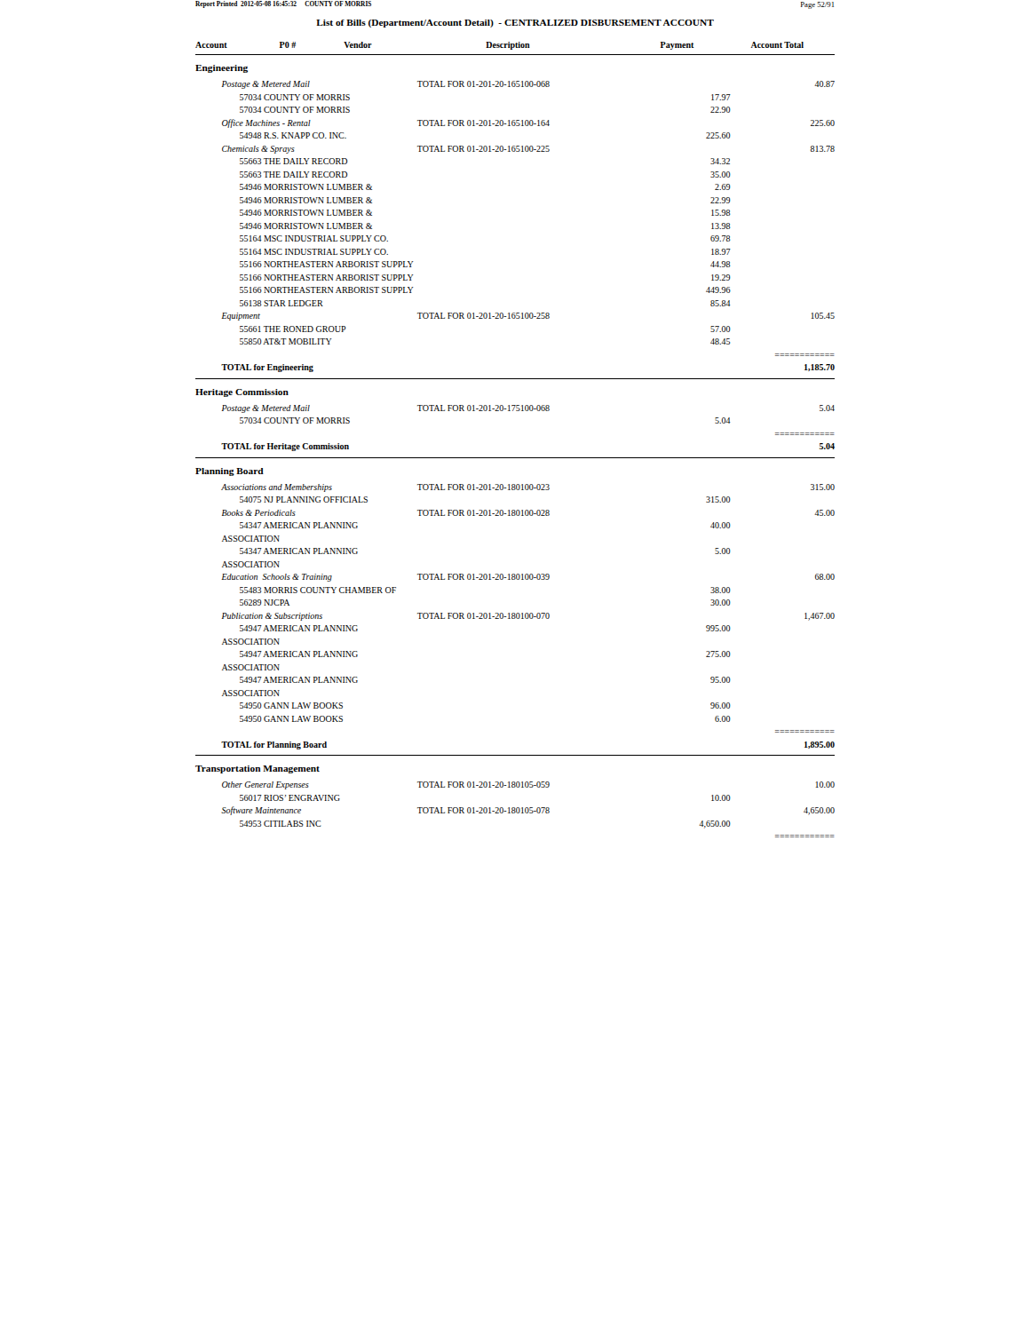Report Printed 2012-05-08 16:45:32 COUNTY OF MORRIS
Page 52/91
List of Bills (Department/Account Detail) - CENTRALIZED DISBURSEMENT ACCOUNT
| Account | P0 # | Vendor | Description | Payment | Account Total |
| --- | --- | --- | --- | --- | --- |
Engineering
| | Postage & Metered Mail | TOTAL FOR 01-201-20-165100-068 | | 40.87 |
| | 57034 COUNTY OF MORRIS | | 17.97 | |
| | 57034 COUNTY OF MORRIS | | 22.90 | |
| | Office Machines - Rental | TOTAL FOR 01-201-20-165100-164 | | 225.60 |
| | 54948 R.S. KNAPP CO. INC. | | 225.60 | |
| | Chemicals & Sprays | TOTAL FOR 01-201-20-165100-225 | | 813.78 |
| | 55663 THE DAILY RECORD | | 34.32 | |
| | 55663 THE DAILY RECORD | | 35.00 | |
| | 54946 MORRISTOWN LUMBER & | | 2.69 | |
| | 54946 MORRISTOWN LUMBER & | | 22.99 | |
| | 54946 MORRISTOWN LUMBER & | | 15.98 | |
| | 54946 MORRISTOWN LUMBER & | | 13.98 | |
| | 55164 MSC INDUSTRIAL SUPPLY CO. | | 69.78 | |
| | 55164 MSC INDUSTRIAL SUPPLY CO. | | 18.97 | |
| | 55166 NORTHEASTERN ARBORIST SUPPLY | | 44.98 | |
| | 55166 NORTHEASTERN ARBORIST SUPPLY | | 19.29 | |
| | 55166 NORTHEASTERN ARBORIST SUPPLY | | 449.96 | |
| | 56138 STAR LEDGER | | 85.84 | |
| | Equipment | TOTAL FOR 01-201-20-165100-258 | | 105.45 |
| | 55661 THE RONED GROUP | | 57.00 | |
| | 55850 AT&T MOBILITY | | 48.45 | |
| | | | | ============ |
| | TOTAL for Engineering | | | 1,185.70 |
Heritage Commission
| | Postage & Metered Mail | TOTAL FOR 01-201-20-175100-068 | | 5.04 |
| | 57034 COUNTY OF MORRIS | | 5.04 | |
| | | | | ============ |
| | TOTAL for Heritage Commission | | | 5.04 |
Planning Board
| | Associations and Memberships | TOTAL FOR 01-201-20-180100-023 | | 315.00 |
| | 54075 NJ PLANNING OFFICIALS | | 315.00 | |
| | Books & Periodicals | TOTAL FOR 01-201-20-180100-028 | | 45.00 |
| | 54347 AMERICAN PLANNING ASSOCIATION | | 40.00 | |
| | 54347 AMERICAN PLANNING ASSOCIATION | | 5.00 | |
| | Education Schools & Training | TOTAL FOR 01-201-20-180100-039 | | 68.00 |
| | 55483 MORRIS COUNTY CHAMBER OF | | 38.00 | |
| | 56289 NJCPA | | 30.00 | |
| | Publication & Subscriptions | TOTAL FOR 01-201-20-180100-070 | | 1,467.00 |
| | 54947 AMERICAN PLANNING ASSOCIATION | | 995.00 | |
| | 54947 AMERICAN PLANNING ASSOCIATION | | 275.00 | |
| | 54947 AMERICAN PLANNING ASSOCIATION | | 95.00 | |
| | 54950 GANN LAW BOOKS | | 96.00 | |
| | 54950 GANN LAW BOOKS | | 6.00 | |
| | | | | ============ |
| | TOTAL for Planning Board | | | 1,895.00 |
Transportation Management
| | Other General Expenses | TOTAL FOR 01-201-20-180105-059 | | 10.00 |
| | 56017 RIOS’ ENGRAVING | | 10.00 | |
| | Software Maintenance | TOTAL FOR 01-201-20-180105-078 | | 4,650.00 |
| | 54953 CITILABS INC | | 4,650.00 | |
| | | | | ============ |